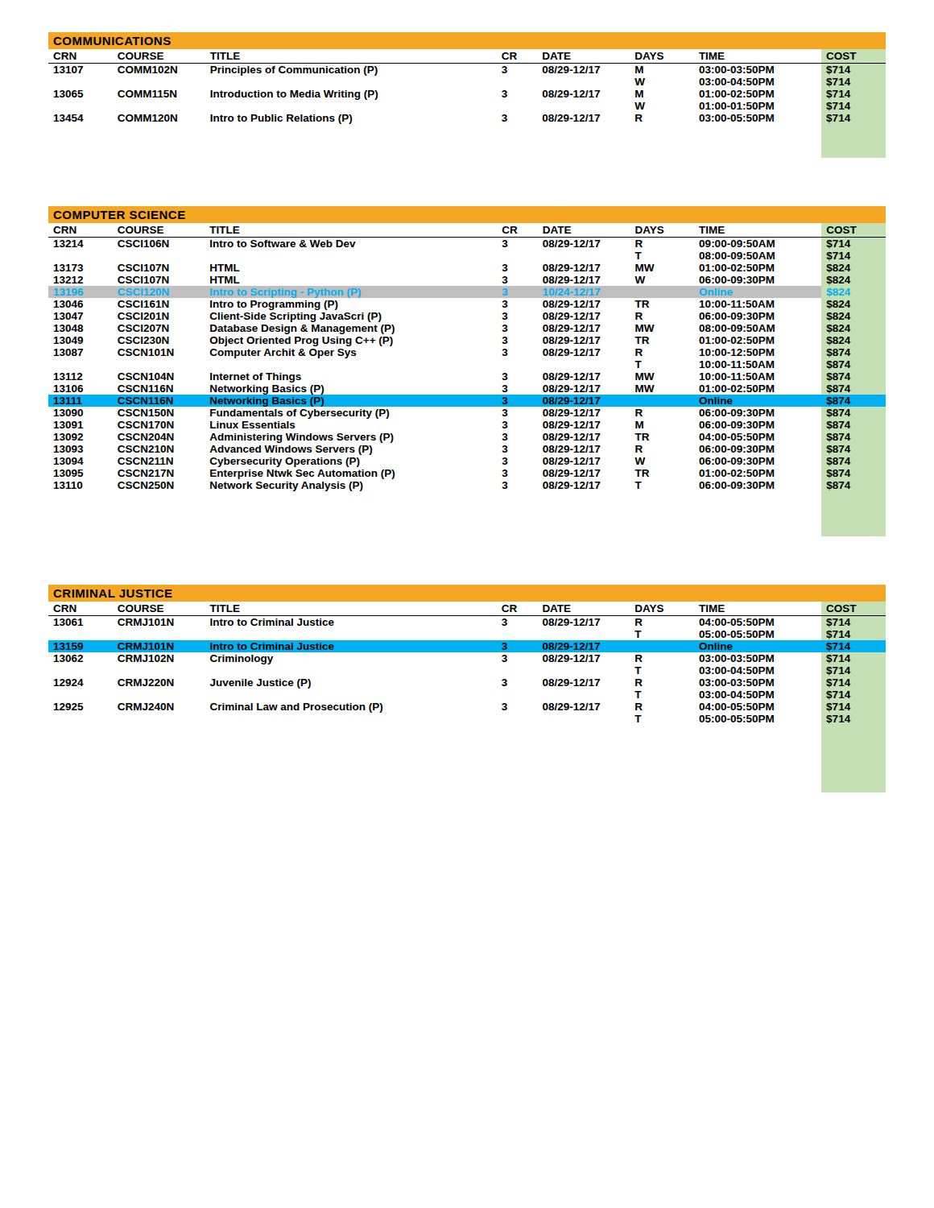COMMUNICATIONS
| CRN | COURSE | TITLE | CR | DATE | DAYS | TIME | COST |
| --- | --- | --- | --- | --- | --- | --- | --- |
| 13107 | COMM102N | Principles of Communication (P) | 3 | 08/29-12/17 | M | 03:00-03:50PM | $714 |
| | | | | | W | 03:00-04:50PM | $714 |
| 13065 | COMM115N | Introduction to Media Writing (P) | 3 | 08/29-12/17 | M | 01:00-02:50PM | $714 |
| | | | | | W | 01:00-01:50PM | $714 |
| 13454 | COMM120N | Intro to Public Relations (P) | 3 | 08/29-12/17 | R | 03:00-05:50PM | $714 |
COMPUTER SCIENCE
| CRN | COURSE | TITLE | CR | DATE | DAYS | TIME | COST |
| --- | --- | --- | --- | --- | --- | --- | --- |
| 13214 | CSCI106N | Intro to Software & Web Dev | 3 | 08/29-12/17 | R | 09:00-09:50AM | $714 |
| | | | | | T | 08:00-09:50AM | $714 |
| 13173 | CSCI107N | HTML | 3 | 08/29-12/17 | MW | 01:00-02:50PM | $824 |
| 13212 | CSCI107N | HTML | 3 | 08/29-12/17 | W | 06:00-09:30PM | $824 |
| 13196 | CSCI120N | Intro to Scripting - Python (P) | 3 | 10/24-12/17 | | Online | $824 |
| 13046 | CSCI161N | Intro to Programming (P) | 3 | 08/29-12/17 | TR | 10:00-11:50AM | $824 |
| 13047 | CSCI201N | Client-Side Scripting JavaScri (P) | 3 | 08/29-12/17 | R | 06:00-09:30PM | $824 |
| 13048 | CSCI207N | Database Design & Management (P) | 3 | 08/29-12/17 | MW | 08:00-09:50AM | $824 |
| 13049 | CSCI230N | Object Oriented Prog Using C++ (P) | 3 | 08/29-12/17 | TR | 01:00-02:50PM | $824 |
| 13087 | CSCN101N | Computer Archit & Oper Sys | 3 | 08/29-12/17 | R | 10:00-12:50PM | $874 |
| | | | | | T | 10:00-11:50AM | $874 |
| 13112 | CSCN104N | Internet of Things | 3 | 08/29-12/17 | MW | 10:00-11:50AM | $874 |
| 13106 | CSCN116N | Networking Basics (P) | 3 | 08/29-12/17 | MW | 01:00-02:50PM | $874 |
| 13111 | CSCN116N | Networking Basics (P) | 3 | 08/29-12/17 | | Online | $874 |
| 13090 | CSCN150N | Fundamentals of Cybersecurity (P) | 3 | 08/29-12/17 | R | 06:00-09:30PM | $874 |
| 13091 | CSCN170N | Linux Essentials | 3 | 08/29-12/17 | M | 06:00-09:30PM | $874 |
| 13092 | CSCN204N | Administering Windows Servers (P) | 3 | 08/29-12/17 | TR | 04:00-05:50PM | $874 |
| 13093 | CSCN210N | Advanced Windows Servers (P) | 3 | 08/29-12/17 | R | 06:00-09:30PM | $874 |
| 13094 | CSCN211N | Cybersecurity Operations (P) | 3 | 08/29-12/17 | W | 06:00-09:30PM | $874 |
| 13095 | CSCN217N | Enterprise Ntwk Sec Automation (P) | 3 | 08/29-12/17 | TR | 01:00-02:50PM | $874 |
| 13110 | CSCN250N | Network Security Analysis (P) | 3 | 08/29-12/17 | T | 06:00-09:30PM | $874 |
CRIMINAL JUSTICE
| CRN | COURSE | TITLE | CR | DATE | DAYS | TIME | COST |
| --- | --- | --- | --- | --- | --- | --- | --- |
| 13061 | CRMJ101N | Intro to Criminal Justice | 3 | 08/29-12/17 | R | 04:00-05:50PM | $714 |
| | | | | | T | 05:00-05:50PM | $714 |
| 13159 | CRMJ101N | Intro to Criminal Justice | 3 | 08/29-12/17 | | Online | $714 |
| 13062 | CRMJ102N | Criminology | 3 | 08/29-12/17 | R | 03:00-03:50PM | $714 |
| | | | | | T | 03:00-04:50PM | $714 |
| 12924 | CRMJ220N | Juvenile Justice (P) | 3 | 08/29-12/17 | R | 03:00-03:50PM | $714 |
| | | | | | T | 03:00-04:50PM | $714 |
| 12925 | CRMJ240N | Criminal Law and Prosecution (P) | 3 | 08/29-12/17 | R | 04:00-05:50PM | $714 |
| | | | | | T | 05:00-05:50PM | $714 |